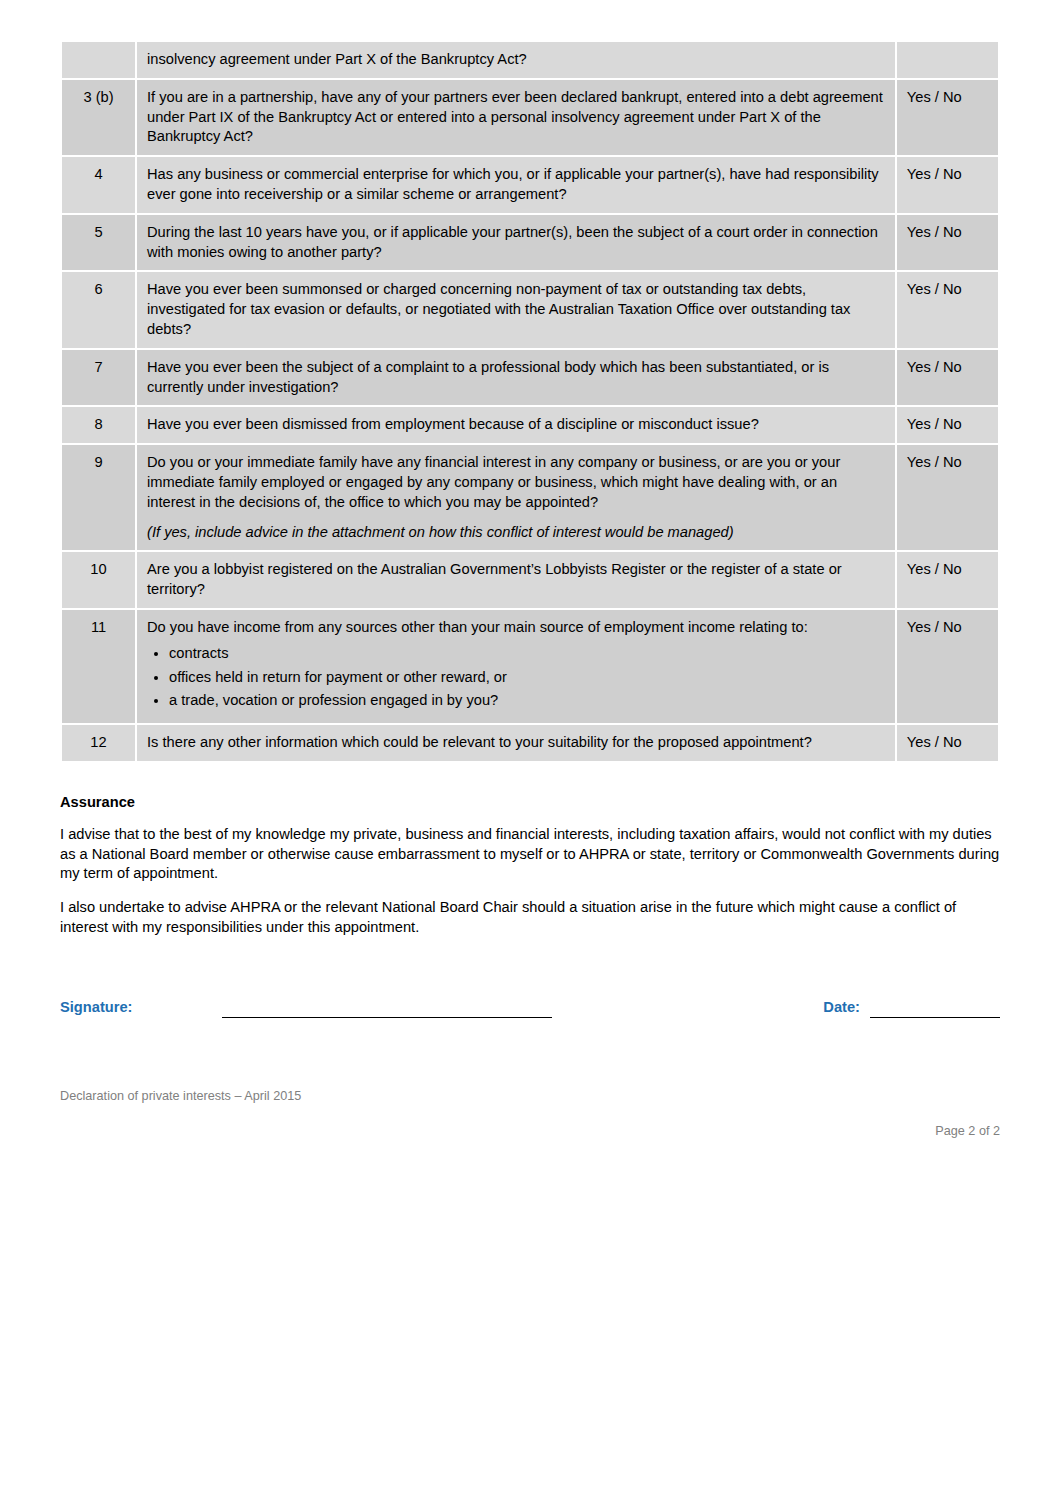| | insolvency agreement under Part X of the Bankruptcy Act? | |
| 3 (b) | If you are in a partnership, have any of your partners ever been declared bankrupt, entered into a debt agreement under Part IX of the Bankruptcy Act or entered into a personal insolvency agreement under Part X of the Bankruptcy Act? | Yes / No |
| 4 | Has any business or commercial enterprise for which you, or if applicable your partner(s), have had responsibility ever gone into receivership or a similar scheme or arrangement? | Yes / No |
| 5 | During the last 10 years have you, or if applicable your partner(s), been the subject of a court order in connection with monies owing to another party? | Yes / No |
| 6 | Have you ever been summonsed or charged concerning non-payment of tax or outstanding tax debts, investigated for tax evasion or defaults, or negotiated with the Australian Taxation Office over outstanding tax debts? | Yes / No |
| 7 | Have you ever been the subject of a complaint to a professional body which has been substantiated, or is currently under investigation? | Yes / No |
| 8 | Have you ever been dismissed from employment because of a discipline or misconduct issue? | Yes / No |
| 9 | Do you or your immediate family have any financial interest in any company or business, or are you or your immediate family employed or engaged by any company or business, which might have dealing with, or an interest in the decisions of, the office to which you may be appointed? (If yes, include advice in the attachment on how this conflict of interest would be managed) | Yes / No |
| 10 | Are you a lobbyist registered on the Australian Government’s Lobbyists Register or the register of a state or territory? | Yes / No |
| 11 | Do you have income from any sources other than your main source of employment income relating to: contracts offices held in return for payment or other reward, or a trade, vocation or profession engaged in by you? | Yes / No |
| 12 | Is there any other information which could be relevant to your suitability for the proposed appointment? | Yes / No |
Assurance
I advise that to the best of my knowledge my private, business and financial interests, including taxation affairs, would not conflict with my duties as a National Board member or otherwise cause embarrassment to myself or to AHPRA or state, territory or Commonwealth Governments during my term of appointment.
I also undertake to advise AHPRA or the relevant National Board Chair should a situation arise in the future which might cause a conflict of interest with my responsibilities under this appointment.
Signature:
Date:
Declaration of private interests – April 2015
Page 2 of 2